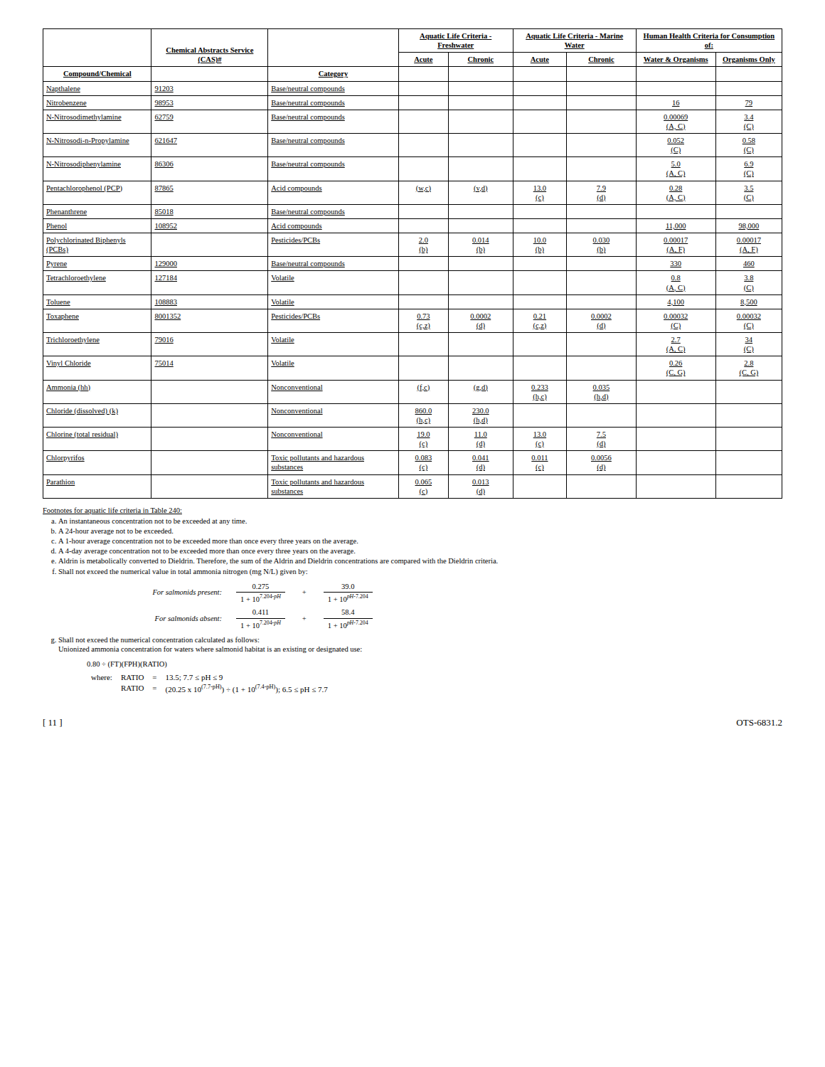| | Chemical Abstracts Service (CAS)# | | Aquatic Life Criteria - Freshwater | Aquatic Life Criteria - Marine Water | Human Health Criteria for Consumption of: |
| --- | --- | --- | --- | --- | --- |
| Acute | Chronic | Acute | Chronic | Water & Organisms | Organisms Only |
| Compound/Chemical | | Category | | | | | | |
| Napthalene | 91203 | Base/neutral compounds | | | | | | |
| Nitrobenzene | 98953 | Base/neutral compounds | | | | | 16 | 79 |
| N-Nitrosodimethylamine | 62759 | Base/neutral compounds | | | | | 0.00069 (A, C) | 3.4 (C) |
| N-Nitrosodi-n-Propylamine | 621647 | Base/neutral compounds | | | | | 0.052 (C) | 0.58 (C) |
| N-Nitrosodiphenylamine | 86306 | Base/neutral compounds | | | | | 5.0 (A, C) | 6.9 (C) |
| Pentachlorophenol (PCP) | 87865 | Acid compounds | (w,c) | (v,d) | 13.0 (c) | 7.9 (d) | 0.28 (A, C) | 3.5 (C) |
| Phenanthrene | 85018 | Base/neutral compounds | | | | | | |
| Phenol | 108952 | Acid compounds | | | | | 11,000 | 98,000 |
| Polychlorinated Biphenyls (PCBs) | | Pesticides/PCBs | 2.0 (b) | 0.014 (b) | 10.0 (b) | 0.030 (b) | 0.00017 (A, F) | 0.00017 (A, F) |
| Pyrene | 129000 | Base/neutral compounds | | | | | 330 | 460 |
| Tetrachloroethylene | 127184 | Volatile | | | | | 0.8 (A, C) | 3.8 (C) |
| Toluene | 108883 | Volatile | | | | | 4,100 | 8,500 |
| Toxaphene | 8001352 | Pesticides/PCBs | 0.73 (c,z) | 0.0002 (d) | 0.21 (c,z) | 0.0002 (d) | 0.00032 (C) | 0.00032 (C) |
| Trichloroethylene | 79016 | Volatile | | | | | 2.7 (A, C) | 34 (C) |
| Vinyl Chloride | 75014 | Volatile | | | | | 0.26 (C, G) | 2.8 (C, G) |
| Ammonia (hh) | | Nonconventional | (f,c) | (g,d) | 0.233 (h,c) | 0.035 (h,d) | | |
| Chloride (dissolved) (k) | | Nonconventional | 860.0 (h,c) | 230.0 (h,d) | | | | |
| Chlorine (total residual) | | Nonconventional | 19.0 (c) | 11.0 (d) | 13.0 (c) | 7.5 (d) | | |
| Chlorpyrifos | | Toxic pollutants and hazardous substances | 0.083 (c) | 0.041 (d) | 0.011 (c) | 0.0056 (d) | | |
| Parathion | | Toxic pollutants and hazardous substances | 0.065 (c) | 0.013 (d) | | | | |
Footnotes for aquatic life criteria in Table 240:
An instantaneous concentration not to be exceeded at any time.
A 24-hour average not to be exceeded.
A 1-hour average concentration not to be exceeded more than once every three years on the average.
A 4-day average concentration not to be exceeded more than once every three years on the average.
Aldrin is metabolically converted to Dieldrin. Therefore, the sum of the Aldrin and Dieldrin concentrations are compared with the Dieldrin criteria.
Shall not exceed the numerical value in total ammonia nitrogen (mg N/L) given by:
For salmonids present: 0.275 1 + 107.204-pH + 39.0 1 + 10pH-7.204
For salmonids absent: 0.411 1 + 107.204-pH + 58.4 1 + 10pH-7.204
Shall not exceed the numerical concentration calculated as follows:
Unionized ammonia concentration for waters where salmonid habitat is an existing or designated use:
0.80 ÷ (FT)(FPH)(RATIO)
| where: | RATIO | = | 13.5; 7.7 ≤ pH ≤ 9 |
| | RATIO | = | (20.25 x 10 (7.7-pH) ) ÷ (1 + 10 (7.4-pH) ); 6.5 ≤ pH ≤ 7.7 |
[ 11 ]
OTS-6831.2